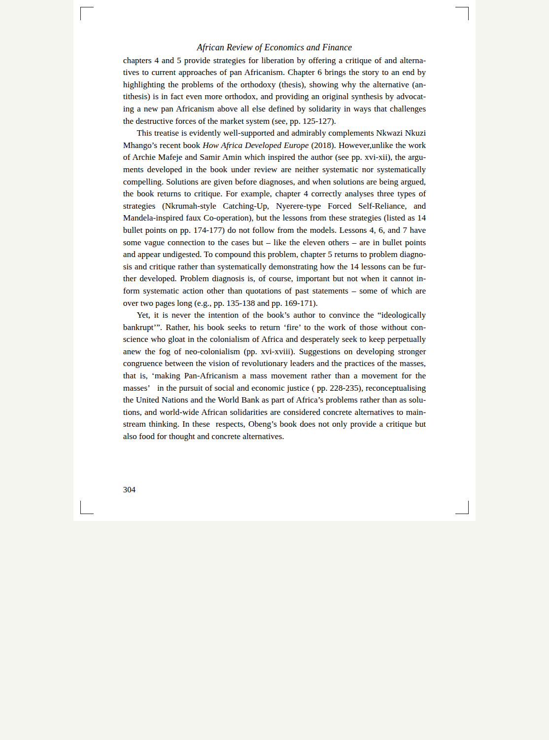African Review of Economics and Finance
chapters 4 and 5 provide strategies for liberation by offering a critique of and alternatives to current approaches of pan Africanism. Chapter 6 brings the story to an end by highlighting the problems of the orthodoxy (thesis), showing why the alternative (antithesis) is in fact even more orthodox, and providing an original synthesis by advocating a new pan Africanism above all else defined by solidarity in ways that challenges the destructive forces of the market system (see, pp. 125-127).
This treatise is evidently well-supported and admirably complements Nkwazi Nkuzi Mhango’s recent book How Africa Developed Europe (2018). However,unlike the work of Archie Mafeje and Samir Amin which inspired the author (see pp. xvi-xii), the arguments developed in the book under review are neither systematic nor systematically compelling. Solutions are given before diagnoses, and when solutions are being argued, the book returns to critique. For example, chapter 4 correctly analyses three types of strategies (Nkrumah-style Catching-Up, Nyerere-type Forced Self-Reliance, and Mandela-inspired faux Co-operation), but the lessons from these strategies (listed as 14 bullet points on pp. 174-177) do not follow from the models. Lessons 4, 6, and 7 have some vague connection to the cases but – like the eleven others – are in bullet points and appear undigested. To compound this problem, chapter 5 returns to problem diagnosis and critique rather than systematically demonstrating how the 14 lessons can be further developed. Problem diagnosis is, of course, important but not when it cannot inform systematic action other than quotations of past statements – some of which are over two pages long (e.g., pp. 135-138 and pp. 169-171).
Yet, it is never the intention of the book’s author to convince the “ideologically bankrupt’”. Rather, his book seeks to return ‘fire’ to the work of those without conscience who gloat in the colonialism of Africa and desperately seek to keep perpetually anew the fog of neo-colonialism (pp. xvi-xviii). Suggestions on developing stronger congruence between the vision of revolutionary leaders and the practices of the masses, that is, ‘making Pan-Africanism a mass movement rather than a movement for the masses’ in the pursuit of social and economic justice ( pp. 228-235), reconceptualising the United Nations and the World Bank as part of Africa’s problems rather than as solutions, and world-wide African solidarities are considered concrete alternatives to mainstream thinking. In these respects, Obeng’s book does not only provide a critique but also food for thought and concrete alternatives.
304